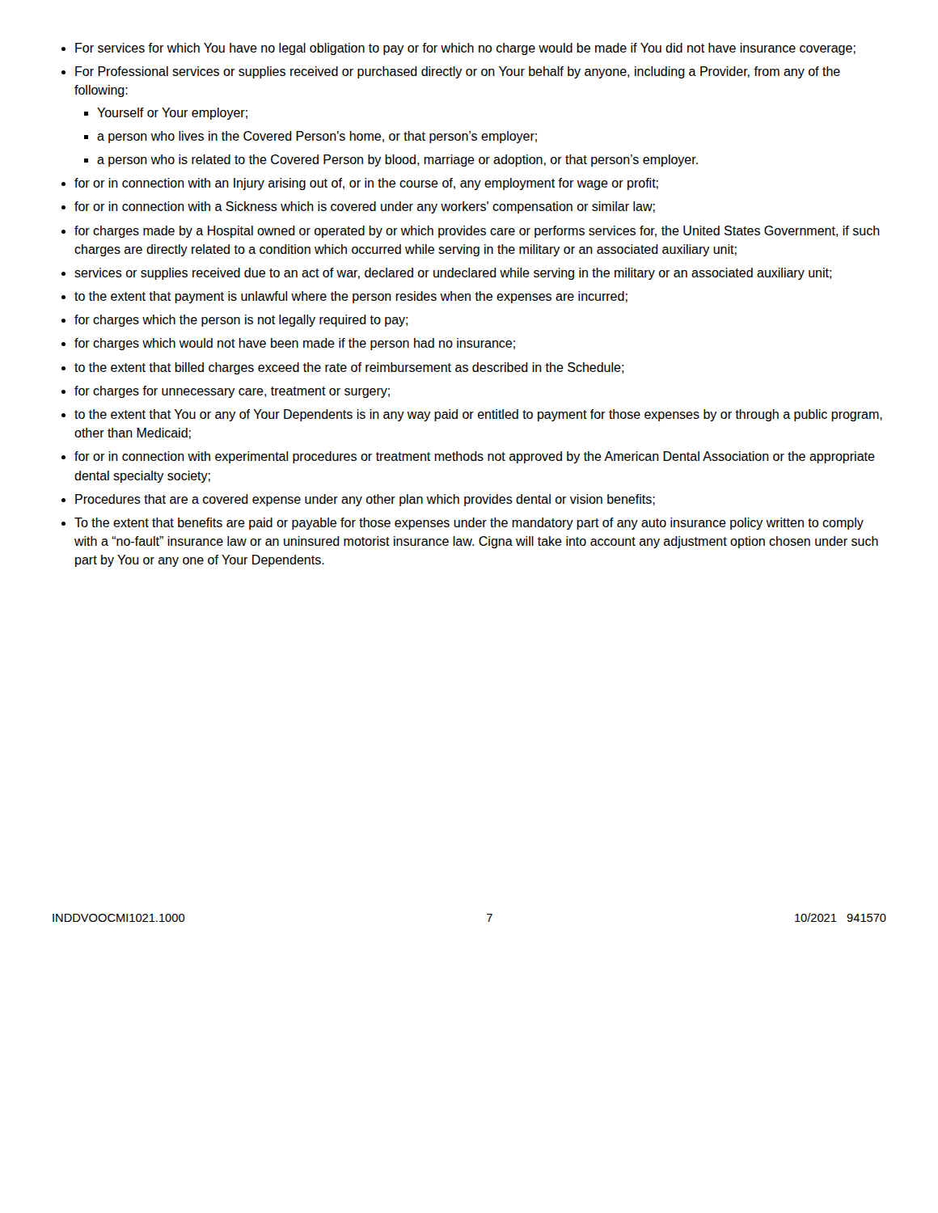For services for which You have no legal obligation to pay or for which no charge would be made if You did not have insurance coverage;
For Professional services or supplies received or purchased directly or on Your behalf by anyone, including a Provider, from any of the following:
Yourself or Your employer;
a person who lives in the Covered Person's home, or that person’s employer;
a person who is related to the Covered Person by blood, marriage or adoption, or that person’s employer.
for or in connection with an Injury arising out of, or in the course of, any employment for wage or profit;
for or in connection with a Sickness which is covered under any workers' compensation or similar law;
for charges made by a Hospital owned or operated by or which provides care or performs services for, the United States Government, if such charges are directly related to a condition which occurred while serving in the military or an associated auxiliary unit;
services or supplies received due to an act of war, declared or undeclared while serving in the military or an associated auxiliary unit;
to the extent that payment is unlawful where the person resides when the expenses are incurred;
for charges which the person is not legally required to pay;
for charges which would not have been made if the person had no insurance;
to the extent that billed charges exceed the rate of reimbursement as described in the Schedule;
for charges for unnecessary care, treatment or surgery;
to the extent that You or any of Your Dependents is in any way paid or entitled to payment for those expenses by or through a public program, other than Medicaid;
for or in connection with experimental procedures or treatment methods not approved by the American Dental Association or the appropriate dental specialty society;
Procedures that are a covered expense under any other plan which provides dental or vision benefits;
To the extent that benefits are paid or payable for those expenses under the mandatory part of any auto insurance policy written to comply with a “no-fault” insurance law or an uninsured motorist insurance law. Cigna will take into account any adjustment option chosen under such part by You or any one of Your Dependents.
INDDVOOCMI1021.1000
7
10/2021 941570